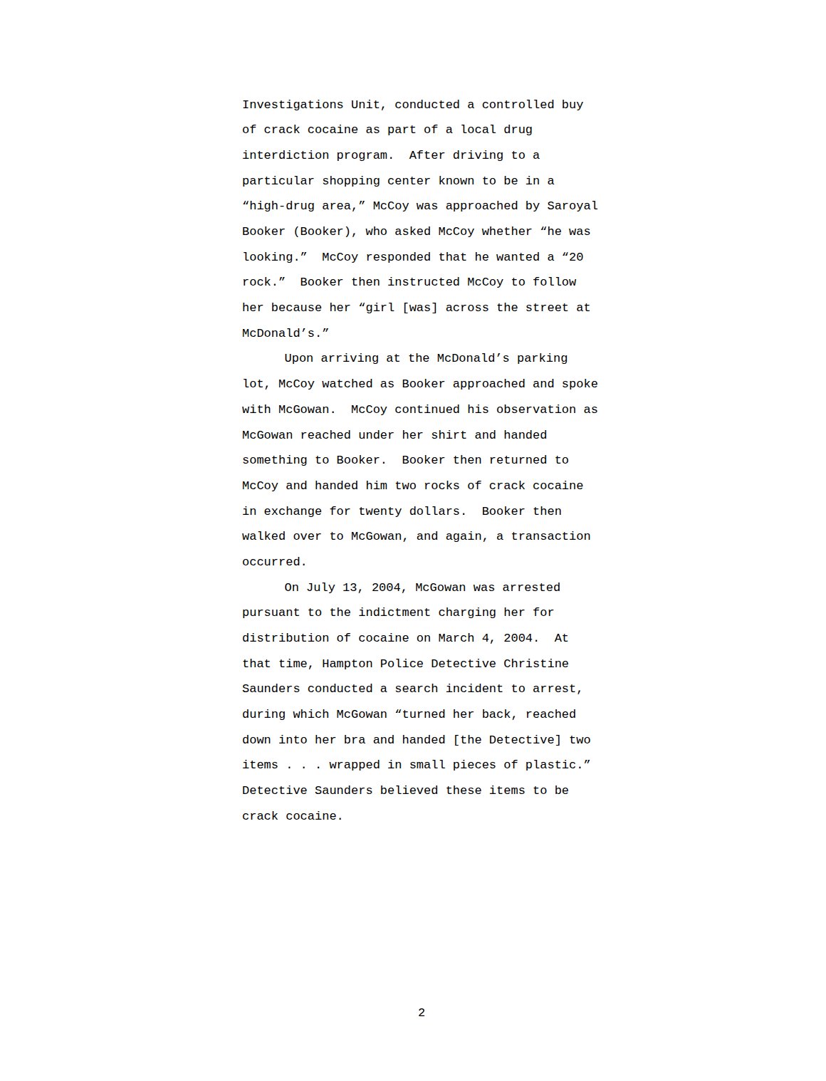Investigations Unit, conducted a controlled buy of crack cocaine as part of a local drug interdiction program. After driving to a particular shopping center known to be in a “high-drug area,” McCoy was approached by Saroyal Booker (Booker), who asked McCoy whether “he was looking.” McCoy responded that he wanted a “20 rock.” Booker then instructed McCoy to follow her because her “girl [was] across the street at McDonald’s.”
Upon arriving at the McDonald’s parking lot, McCoy watched as Booker approached and spoke with McGowan. McCoy continued his observation as McGowan reached under her shirt and handed something to Booker. Booker then returned to McCoy and handed him two rocks of crack cocaine in exchange for twenty dollars. Booker then walked over to McGowan, and again, a transaction occurred.
On July 13, 2004, McGowan was arrested pursuant to the indictment charging her for distribution of cocaine on March 4, 2004. At that time, Hampton Police Detective Christine Saunders conducted a search incident to arrest, during which McGowan “turned her back, reached down into her bra and handed [the Detective] two items . . . wrapped in small pieces of plastic.” Detective Saunders believed these items to be crack cocaine.
2